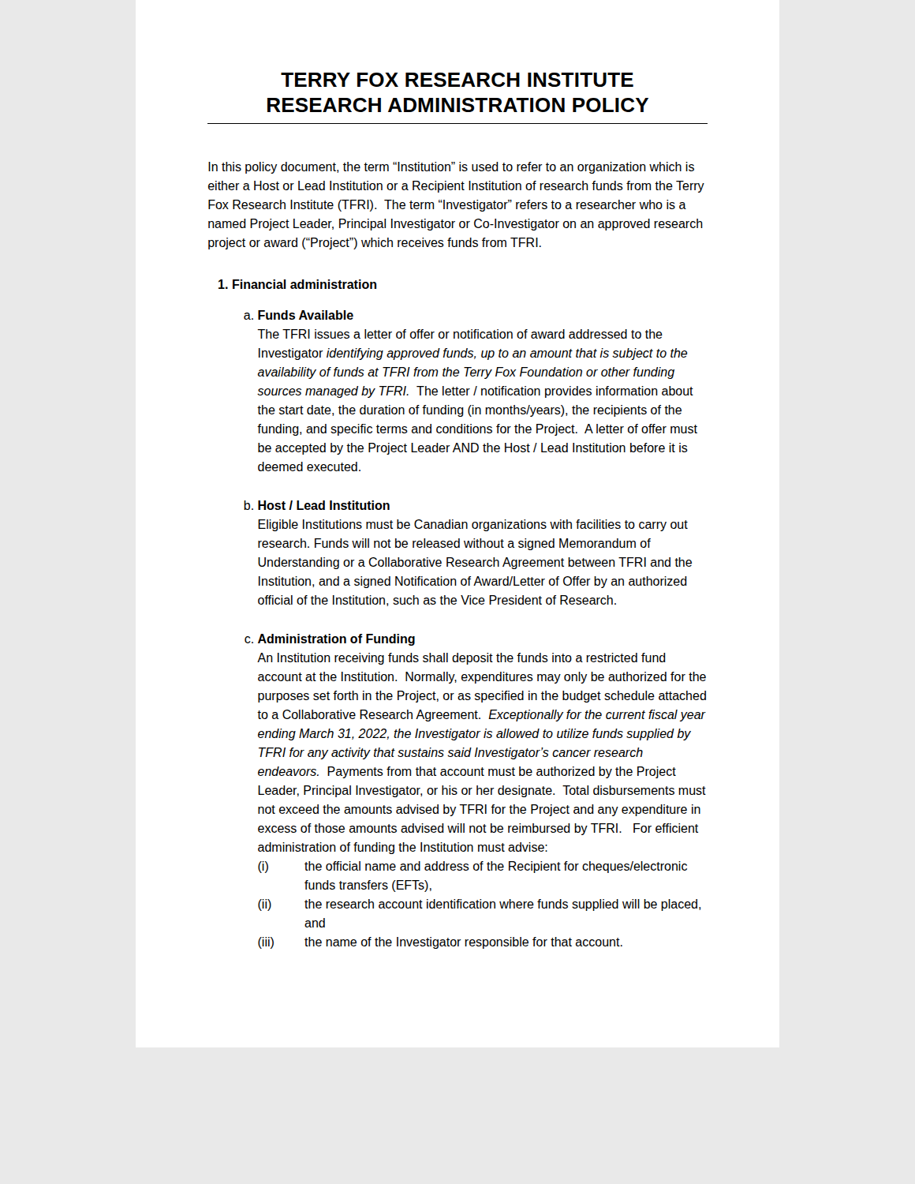TERRY FOX RESEARCH INSTITUTE
RESEARCH ADMINISTRATION POLICY
In this policy document, the term “Institution” is used to refer to an organization which is either a Host or Lead Institution or a Recipient Institution of research funds from the Terry Fox Research Institute (TFRI). The term “Investigator” refers to a researcher who is a named Project Leader, Principal Investigator or Co-Investigator on an approved research project or award (“Project”) which receives funds from TFRI.
Financial administration
Funds Available
The TFRI issues a letter of offer or notification of award addressed to the Investigator identifying approved funds, up to an amount that is subject to the availability of funds at TFRI from the Terry Fox Foundation or other funding sources managed by TFRI. The letter / notification provides information about the start date, the duration of funding (in months/years), the recipients of the funding, and specific terms and conditions for the Project. A letter of offer must be accepted by the Project Leader AND the Host / Lead Institution before it is deemed executed.
Host / Lead Institution
Eligible Institutions must be Canadian organizations with facilities to carry out research. Funds will not be released without a signed Memorandum of Understanding or a Collaborative Research Agreement between TFRI and the Institution, and a signed Notification of Award/Letter of Offer by an authorized official of the Institution, such as the Vice President of Research.
Administration of Funding
An Institution receiving funds shall deposit the funds into a restricted fund account at the Institution. Normally, expenditures may only be authorized for the purposes set forth in the Project, or as specified in the budget schedule attached to a Collaborative Research Agreement. Exceptionally for the current fiscal year ending March 31, 2022, the Investigator is allowed to utilize funds supplied by TFRI for any activity that sustains said Investigator’s cancer research endeavors. Payments from that account must be authorized by the Project Leader, Principal Investigator, or his or her designate. Total disbursements must not exceed the amounts advised by TFRI for the Project and any expenditure in excess of those amounts advised will not be reimbursed by TFRI. For efficient administration of funding the Institution must advise:
(i) the official name and address of the Recipient for cheques/electronic funds transfers (EFTs),
(ii) the research account identification where funds supplied will be placed, and
(iii) the name of the Investigator responsible for that account.